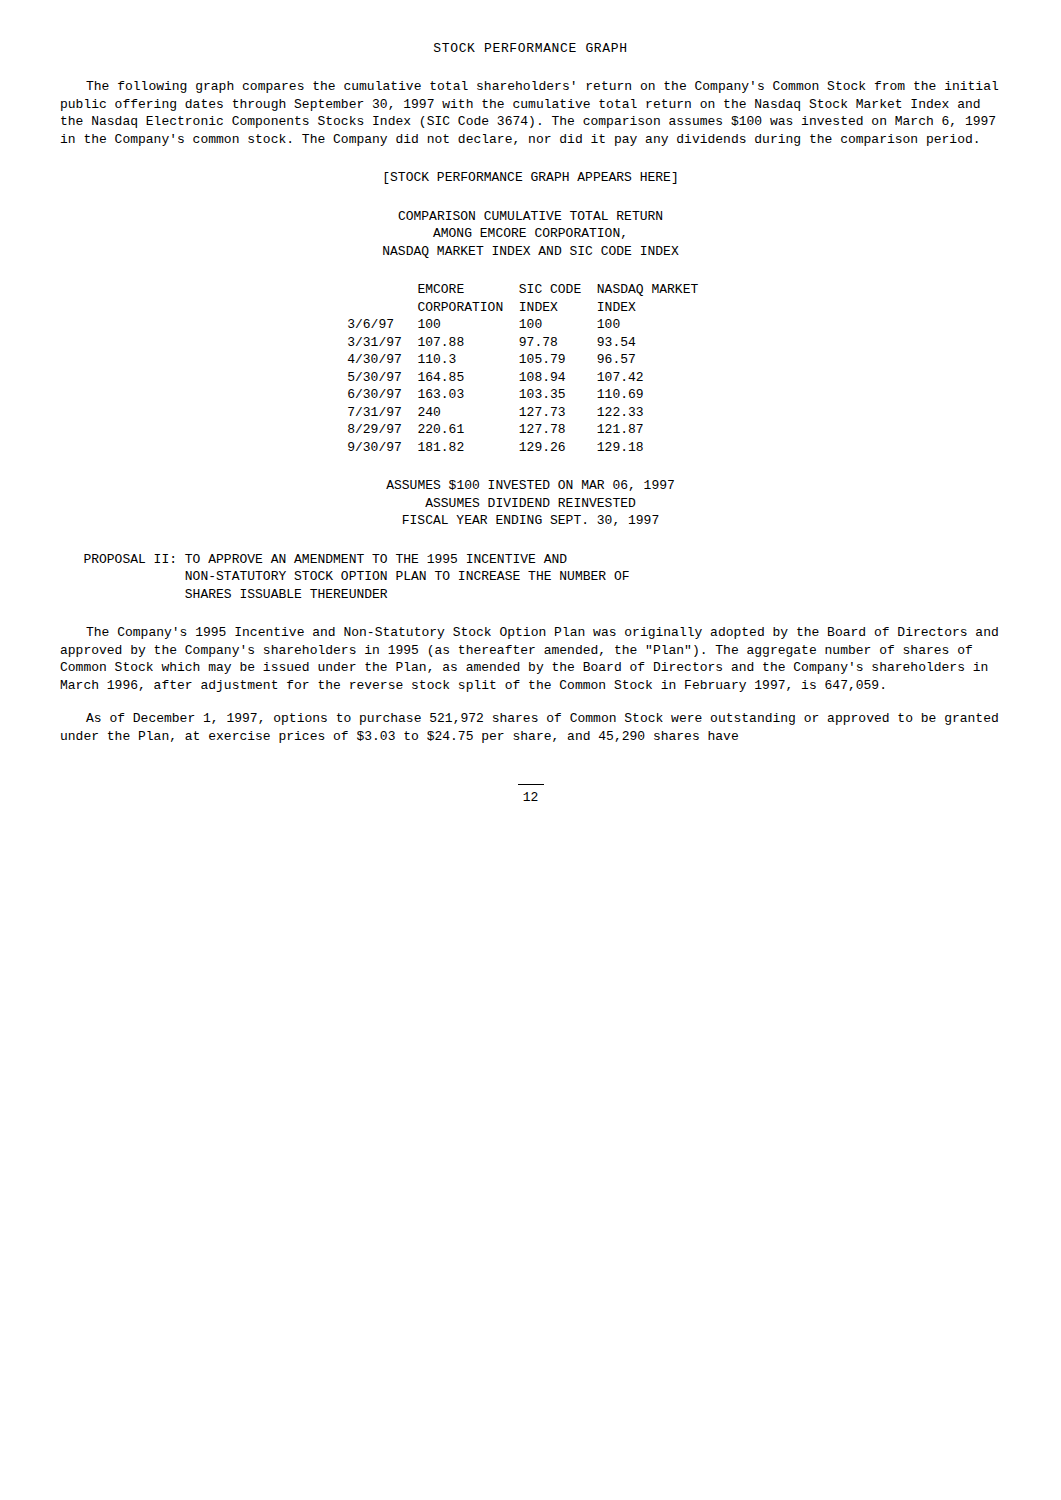STOCK PERFORMANCE GRAPH
The following graph compares the cumulative total shareholders' return on the Company's Common Stock from the initial public offering dates through September 30, 1997 with the cumulative total return on the Nasdaq Stock Market Index and the Nasdaq Electronic Components Stocks Index (SIC Code 3674). The comparison assumes $100 was invested on March 6, 1997 in the Company's common stock. The Company did not declare, nor did it pay any dividends during the comparison period.
[STOCK PERFORMANCE GRAPH APPEARS HERE]
COMPARISON CUMULATIVE TOTAL RETURN
AMONG EMCORE CORPORATION,
NASDAQ MARKET INDEX AND SIC CODE INDEX
| | EMCORE | SIC CODE | NASDAQ MARKET |
| --- | --- | --- | --- |
| | CORPORATION | INDEX | INDEX |
| 3/6/97 | 100 | 100 | 100 |
| 3/31/97 | 107.88 | 97.78 | 93.54 |
| 4/30/97 | 110.3 | 105.79 | 96.57 |
| 5/30/97 | 164.85 | 108.94 | 107.42 |
| 6/30/97 | 163.03 | 103.35 | 110.69 |
| 7/31/97 | 240 | 127.73 | 122.33 |
| 8/29/97 | 220.61 | 127.78 | 121.87 |
| 9/30/97 | 181.82 | 129.26 | 129.18 |
ASSUMES $100 INVESTED ON MAR 06, 1997
ASSUMES DIVIDEND REINVESTED
FISCAL YEAR ENDING SEPT. 30, 1997
PROPOSAL II: TO APPROVE AN AMENDMENT TO THE 1995 INCENTIVE AND
NON-STATUTORY STOCK OPTION PLAN TO INCREASE THE NUMBER OF
SHARES ISSUABLE THEREUNDER
The Company's 1995 Incentive and Non-Statutory Stock Option Plan was originally adopted by the Board of Directors and approved by the Company's shareholders in 1995 (as thereafter amended, the "Plan"). The aggregate number of shares of Common Stock which may be issued under the Plan, as amended by the Board of Directors and the Company's shareholders in March 1996, after adjustment for the reverse stock split of the Common Stock in February 1997, is 647,059.
As of December 1, 1997, options to purchase 521,972 shares of Common Stock were outstanding or approved to be granted under the Plan, at exercise prices of $3.03 to $24.75 per share, and 45,290 shares have
12